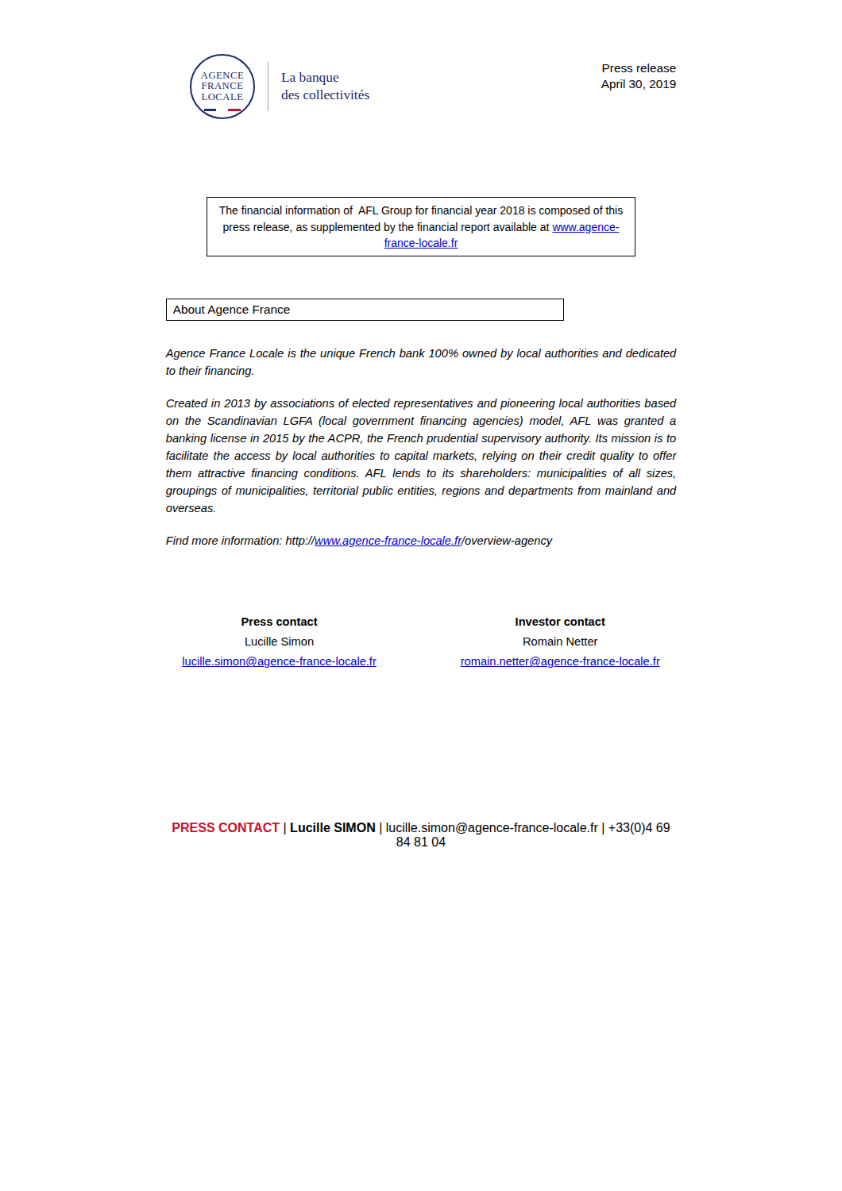AGENCE FRANCE LOCALE
La banque
des collectivités
Press release
April 30, 2019
The financial information of AFL Group for financial year 2018 is composed of this press release, as supplemented by the financial report available at www.agence-france-locale.fr
About Agence France
Agence France Locale is the unique French bank 100% owned by local authorities and dedicated to their financing.
Created in 2013 by associations of elected representatives and pioneering local authorities based on the Scandinavian LGFA (local government financing agencies) model, AFL was granted a banking license in 2015 by the ACPR, the French prudential supervisory authority. Its mission is to facilitate the access by local authorities to capital markets, relying on their credit quality to offer them attractive financing conditions. AFL lends to its shareholders: municipalities of all sizes, groupings of municipalities, territorial public entities, regions and departments from mainland and overseas.
Find more information: http://www.agence-france-locale.fr/overview-agency
Press contact
Lucille Simon
lucille.simon@agence-france-locale.fr
Investor contact
Romain Netter
romain.netter@agence-france-locale.fr
PRESS CONTACT | Lucille SIMON | lucille.simon@agence-france-locale.fr | +33(0)4 69 84 81 04